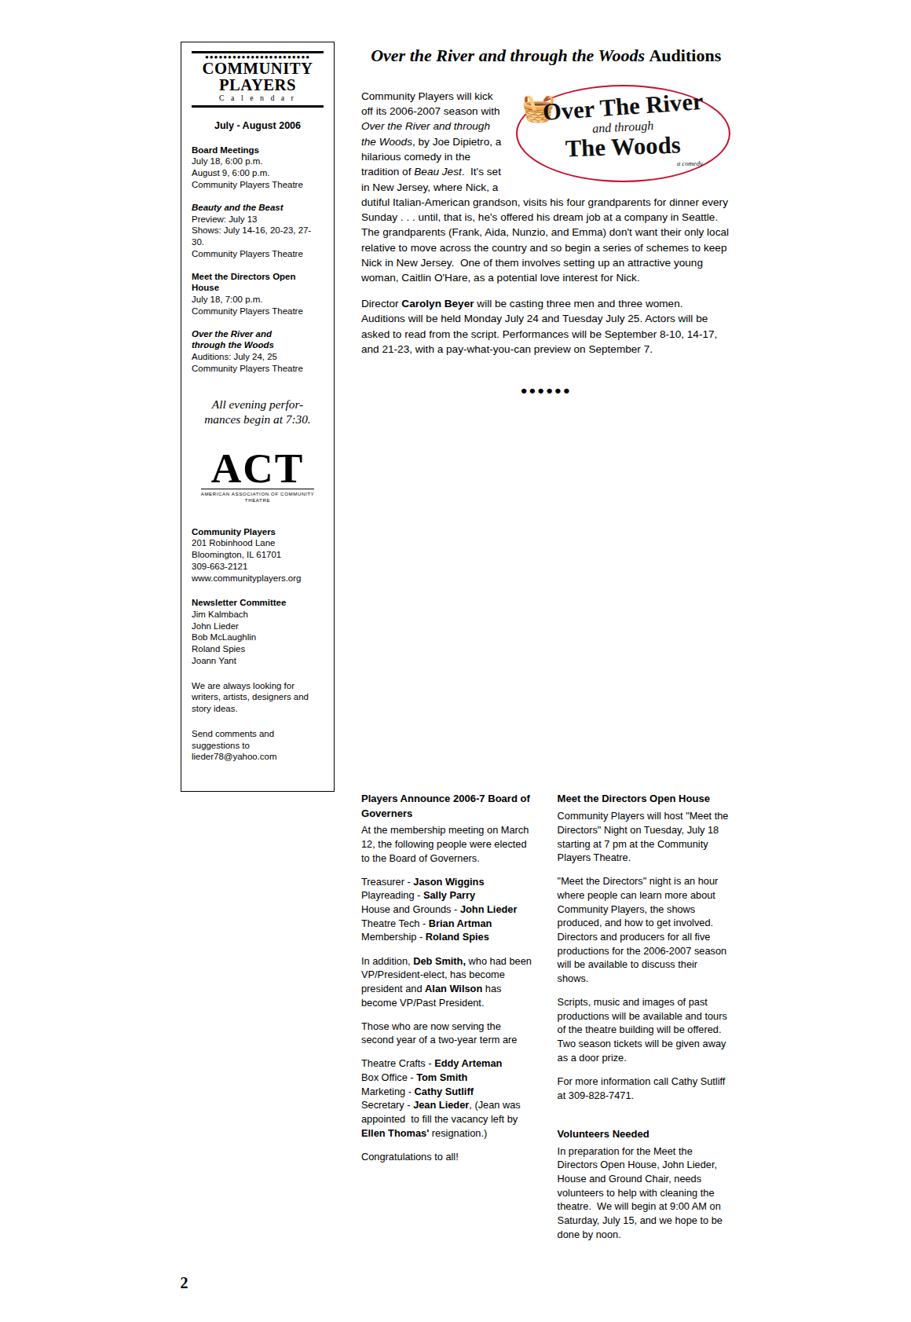●●●●●●●●●●●●●●●●●●●●●●●
COMMUNITY PLAYERS
C a l e n d a r
July - August 2006
Board Meetings
July 18, 6:00 p.m.
August 9, 6:00 p.m.
Community Players Theatre
Beauty and the Beast
Preview: July 13
Shows: July 14-16, 20-23, 27-30.
Community Players Theatre
Meet the Directors Open House
July 18, 7:00 p.m.
Community Players Theatre
Over the River and
through the Woods
Auditions: July 24, 25
Community Players Theatre
All evening perfor-
mances begin at 7:30.
ACT
American Association of Community Theatre
Community Players 201 Robinhood Lane
Bloomington, IL 61701
309-663-2121
www.communityplayers.org
Newsletter Committee Jim Kalmbach
John Lieder
Bob McLaughlin
Roland Spies
Joann Yant
We are always looking for writers, artists, designers and story ideas.
Send comments and suggestions to lieder78@yahoo.com
Over the River and through the Woods Auditions
🧺
Over The River
and through
The Woods
a comedy
Community Players will kick off its 2006-2007 season with Over the River and through the Woods, by Joe Dipietro, a hilarious comedy in the tradition of Beau Jest. It's set in New Jersey, where Nick, a dutiful Italian-American grandson, visits his four grandparents for dinner every Sunday . . . until, that is, he's offered his dream job at a company in Seattle. The grandparents (Frank, Aida, Nunzio, and Emma) don't want their only local relative to move across the country and so begin a series of schemes to keep Nick in New Jersey. One of them involves setting up an attractive young woman, Caitlin O'Hare, as a potential love interest for Nick.
Director Carolyn Beyer will be casting three men and three women. Auditions will be held Monday July 24 and Tuesday July 25. Actors will be asked to read from the script. Performances will be September 8-10, 14-17, and 21-23, with a pay-what-you-can preview on September 7.
●●●●●●
Players Announce 2006-7 Board of Governers
At the membership meeting on March 12, the following people were elected to the Board of Governers.
Treasurer - Jason Wiggins
Playreading - Sally Parry
House and Grounds - John Lieder
Theatre Tech - Brian Artman
Membership - Roland Spies
In addition, Deb Smith, who had been VP/President-elect, has become president and Alan Wilson has become VP/Past President.
Those who are now serving the second year of a two-year term are
Theatre Crafts - Eddy Arteman
Box Office - Tom Smith
Marketing - Cathy Sutliff
Secretary - Jean Lieder, (Jean was appointed to fill the vacancy left by Ellen Thomas' resignation.)
Congratulations to all!
Meet the Directors Open House
Community Players will host "Meet the Directors" Night on Tuesday, July 18 starting at 7 pm at the Community Players Theatre.
"Meet the Directors" night is an hour where people can learn more about Community Players, the shows produced, and how to get involved. Directors and producers for all five productions for the 2006-2007 season will be available to discuss their shows.
Scripts, music and images of past productions will be available and tours of the theatre building will be offered. Two season tickets will be given away as a door prize.
For more information call Cathy Sutliff at 309-828-7471.
Volunteers Needed
In preparation for the Meet the Directors Open House, John Lieder, House and Ground Chair, needs volunteers to help with cleaning the theatre. We will begin at 9:00 AM on Saturday, July 15, and we hope to be done by noon.
2